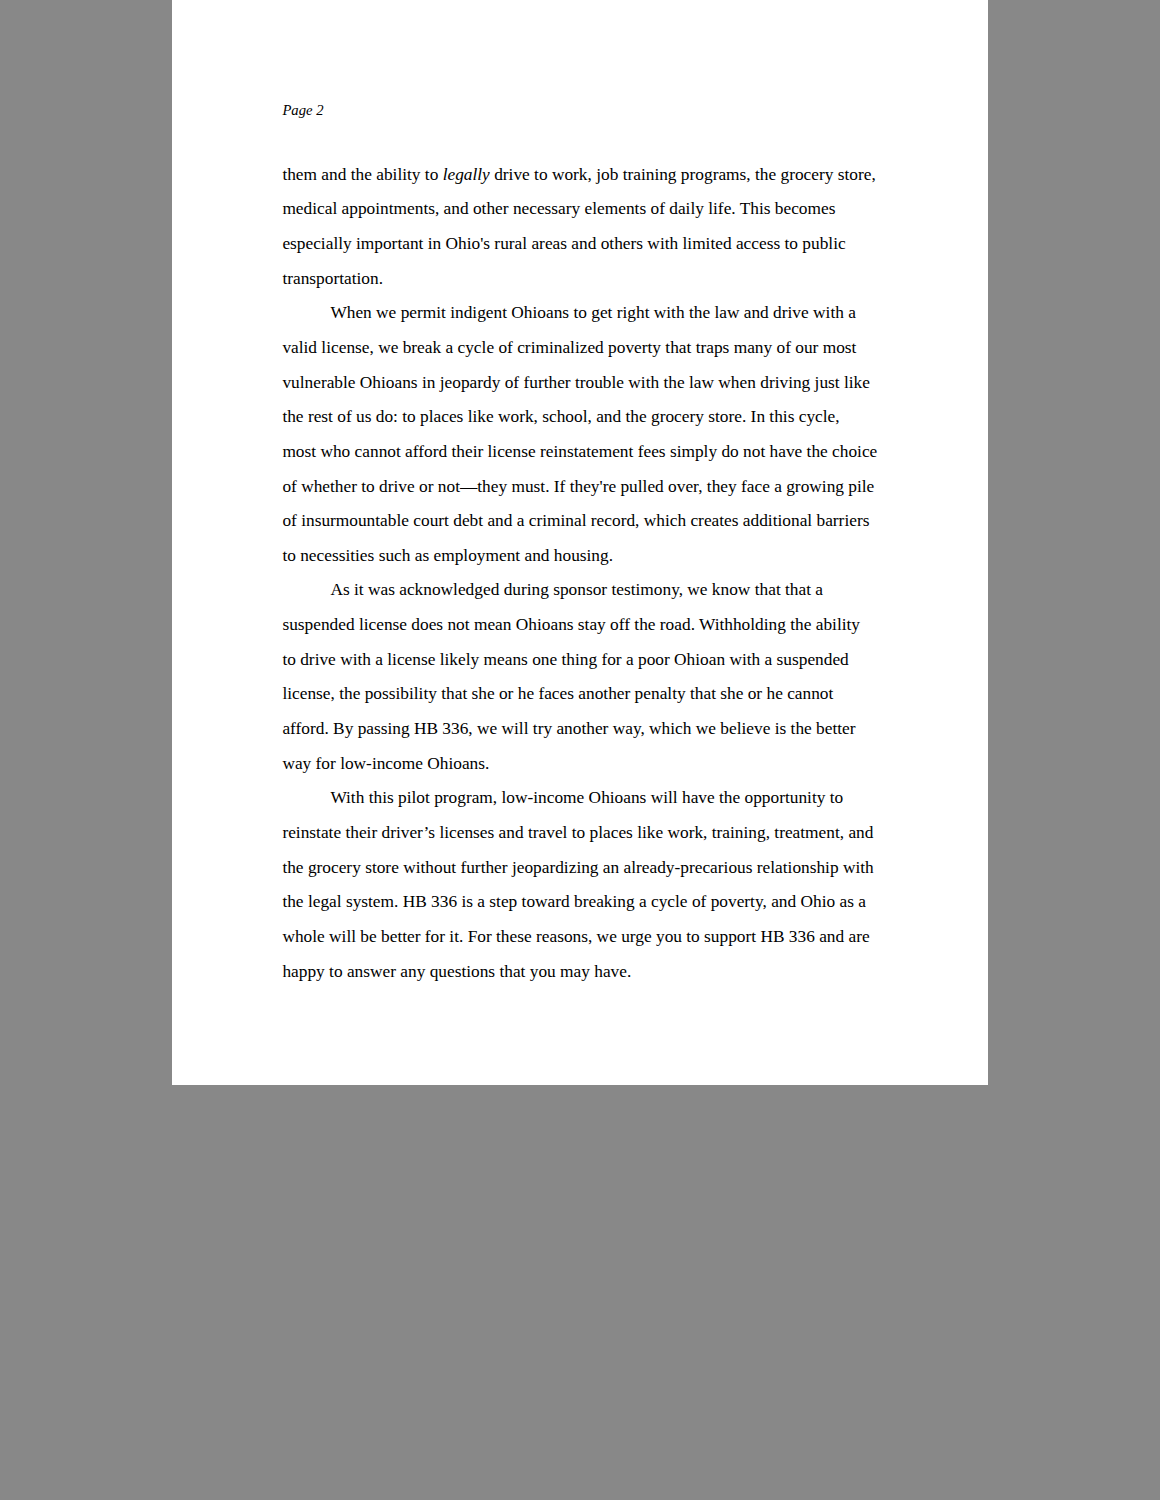Page 2
them and the ability to legally drive to work, job training programs, the grocery store, medical appointments, and other necessary elements of daily life. This becomes especially important in Ohio's rural areas and others with limited access to public transportation.
When we permit indigent Ohioans to get right with the law and drive with a valid license, we break a cycle of criminalized poverty that traps many of our most vulnerable Ohioans in jeopardy of further trouble with the law when driving just like the rest of us do: to places like work, school, and the grocery store. In this cycle, most who cannot afford their license reinstatement fees simply do not have the choice of whether to drive or not—they must. If they're pulled over, they face a growing pile of insurmountable court debt and a criminal record, which creates additional barriers to necessities such as employment and housing.
As it was acknowledged during sponsor testimony, we know that that a suspended license does not mean Ohioans stay off the road. Withholding the ability to drive with a license likely means one thing for a poor Ohioan with a suspended license, the possibility that she or he faces another penalty that she or he cannot afford. By passing HB 336, we will try another way, which we believe is the better way for low-income Ohioans.
With this pilot program, low-income Ohioans will have the opportunity to reinstate their driver’s licenses and travel to places like work, training, treatment, and the grocery store without further jeopardizing an already-precarious relationship with the legal system. HB 336 is a step toward breaking a cycle of poverty, and Ohio as a whole will be better for it. For these reasons, we urge you to support HB 336 and are happy to answer any questions that you may have.